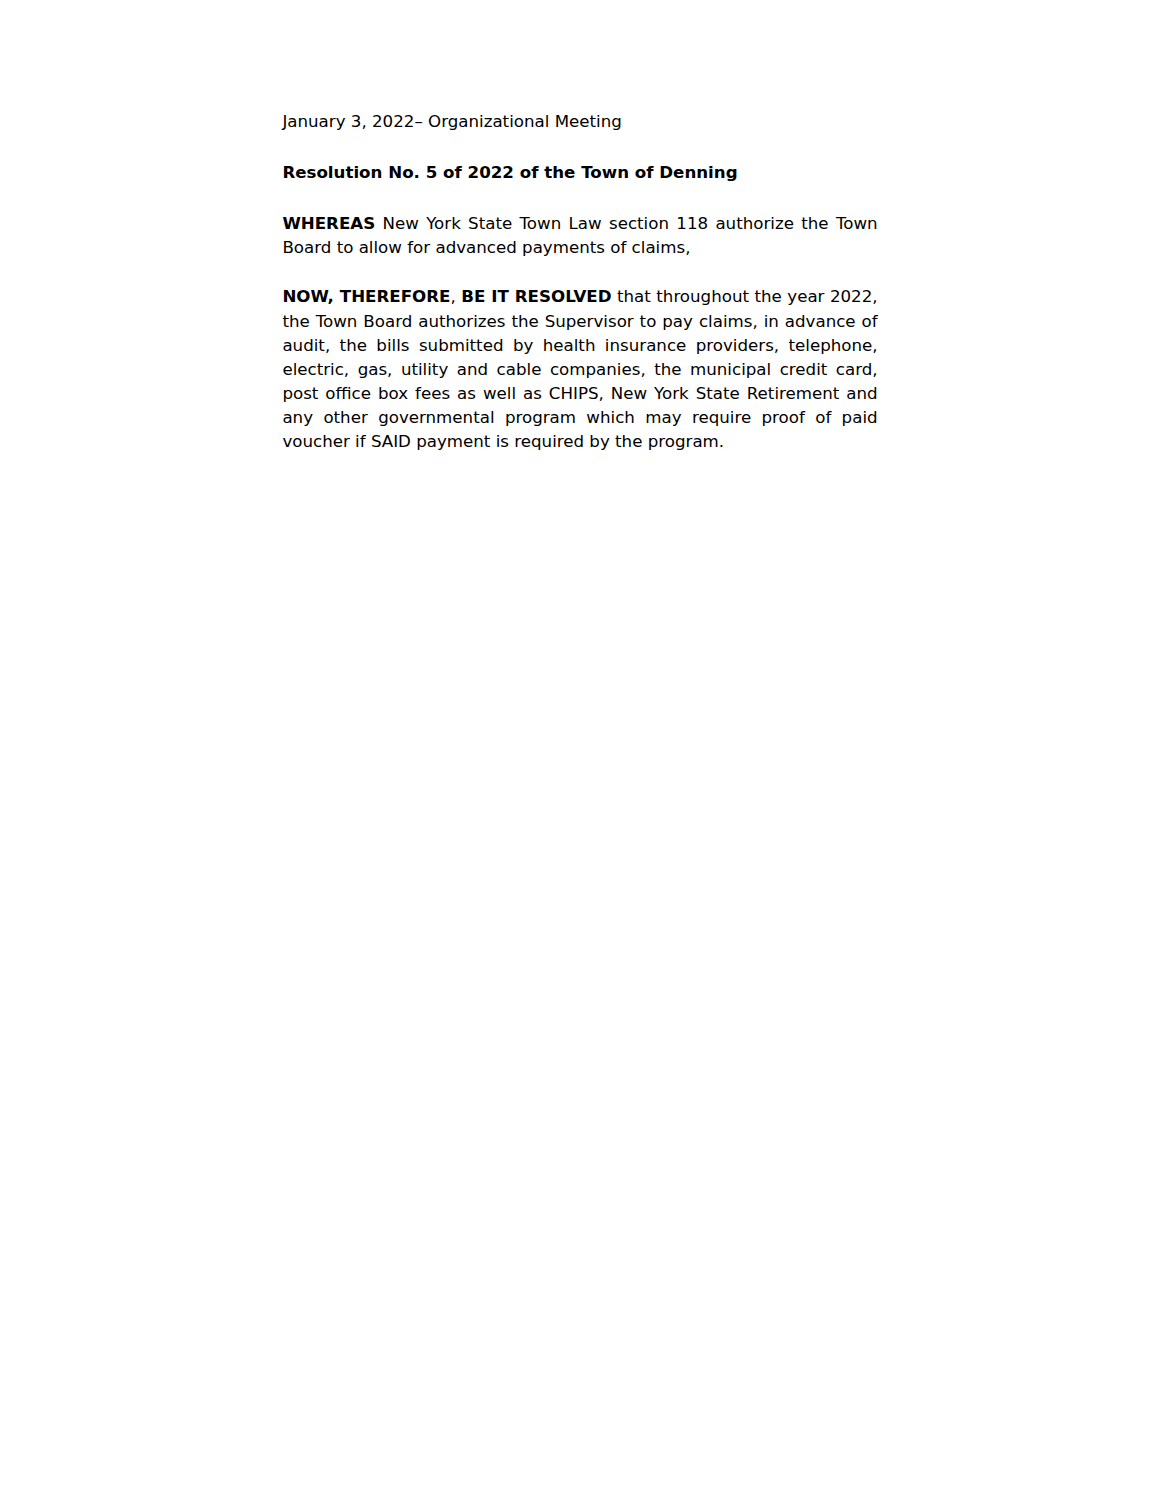January 3, 2022– Organizational Meeting
Resolution No. 5 of 2022 of the Town of Denning
WHEREAS New York State Town Law section 118 authorize the Town Board to allow for advanced payments of claims,
NOW, THEREFORE, BE IT RESOLVED that throughout the year 2022, the Town Board authorizes the Supervisor to pay claims, in advance of audit, the bills submitted by health insurance providers, telephone, electric, gas, utility and cable companies, the municipal credit card, post office box fees as well as CHIPS, New York State Retirement and any other governmental program which may require proof of paid voucher if SAID payment is required by the program.